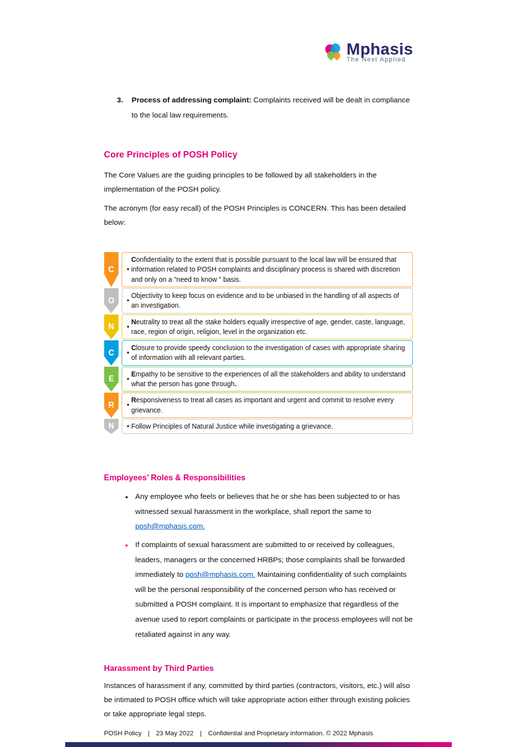Mphasis
The Next Applied
Process of addressing complaint: Complaints received will be dealt in compliance to the local law requirements.
Core Principles of POSH Policy
The Core Values are the guiding principles to be followed by all stakeholders in the implementation of the POSH policy.
The acronym (for easy recall) of the POSH Principles is CONCERN. This has been detailed below:
C
•Confidentiality to the extent that is possible pursuant to the local law will be ensured that information related to POSH complaints and disciplinary process is shared with discretion and only on a "need to know " basis.
O
•Objectivity to keep focus on evidence and to be unbiased in the handling of all aspects of an investigation.
N
•Neutrality to treat all the stake holders equally irrespective of age, gender, caste, language, race, region of origin, religion, level in the organization etc.
C
•Closure to provide speedy conclusion to the investigation of cases with appropriate sharing of information with all relevant parties.
E
•Empathy to be sensitive to the experiences of all the stakeholders and ability to understand what the person has gone through.
R
•Responsiveness to treat all cases as important and urgent and commit to resolve every grievance.
N
•Follow Principles of Natural Justice while investigating a grievance.
Employees’ Roles & Responsibilities
Any employee who feels or believes that he or she has been subjected to or has witnessed sexual harassment in the workplace, shall report the same to posh@mphasis.com.
If complaints of sexual harassment are submitted to or received by colleagues, leaders, managers or the concerned HRBPs; those complaints shall be forwarded immediately to posh@mphasis.com. Maintaining confidentiality of such complaints will be the personal responsibility of the concerned person who has received or submitted a POSH complaint. It is important to emphasize that regardless of the avenue used to report complaints or participate in the process employees will not be retaliated against in any way.
Harassment by Third Parties
Instances of harassment if any, committed by third parties (contractors, visitors, etc.) will also be intimated to POSH office which will take appropriate action either through existing policies or take appropriate legal steps.
POSH Policy|23 May 2022|Confidential and Proprietary information. © 2022 Mphasis